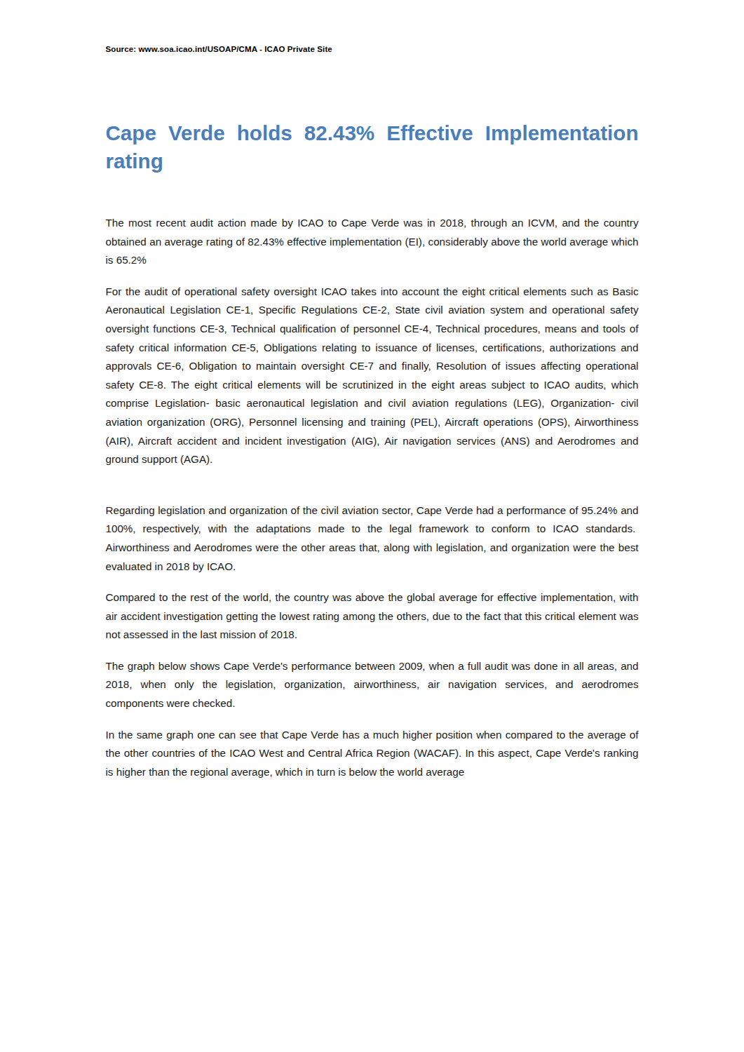Source: www.soa.icao.int/USOAP/CMA - ICAO Private Site
Cape Verde holds 82.43% Effective Implementation rating
The most recent audit action made by ICAO to Cape Verde was in 2018, through an ICVM, and the country obtained an average rating of 82.43% effective implementation (EI), considerably above the world average which is 65.2%
For the audit of operational safety oversight ICAO takes into account the eight critical elements such as Basic Aeronautical Legislation CE-1, Specific Regulations CE-2, State civil aviation system and operational safety oversight functions CE-3, Technical qualification of personnel CE-4, Technical procedures, means and tools of safety critical information CE-5, Obligations relating to issuance of licenses, certifications, authorizations and approvals CE-6, Obligation to maintain oversight CE-7 and finally, Resolution of issues affecting operational safety CE-8. The eight critical elements will be scrutinized in the eight areas subject to ICAO audits, which comprise Legislation- basic aeronautical legislation and civil aviation regulations (LEG), Organization- civil aviation organization (ORG), Personnel licensing and training (PEL), Aircraft operations (OPS), Airworthiness (AIR), Aircraft accident and incident investigation (AIG), Air navigation services (ANS) and Aerodromes and ground support (AGA).
Regarding legislation and organization of the civil aviation sector, Cape Verde had a performance of 95.24% and 100%, respectively, with the adaptations made to the legal framework to conform to ICAO standards. Airworthiness and Aerodromes were the other areas that, along with legislation, and organization were the best evaluated in 2018 by ICAO.
Compared to the rest of the world, the country was above the global average for effective implementation, with air accident investigation getting the lowest rating among the others, due to the fact that this critical element was not assessed in the last mission of 2018.
The graph below shows Cape Verde's performance between 2009, when a full audit was done in all areas, and 2018, when only the legislation, organization, airworthiness, air navigation services, and aerodromes components were checked.
In the same graph one can see that Cape Verde has a much higher position when compared to the average of the other countries of the ICAO West and Central Africa Region (WACAF). In this aspect, Cape Verde's ranking is higher than the regional average, which in turn is below the world average